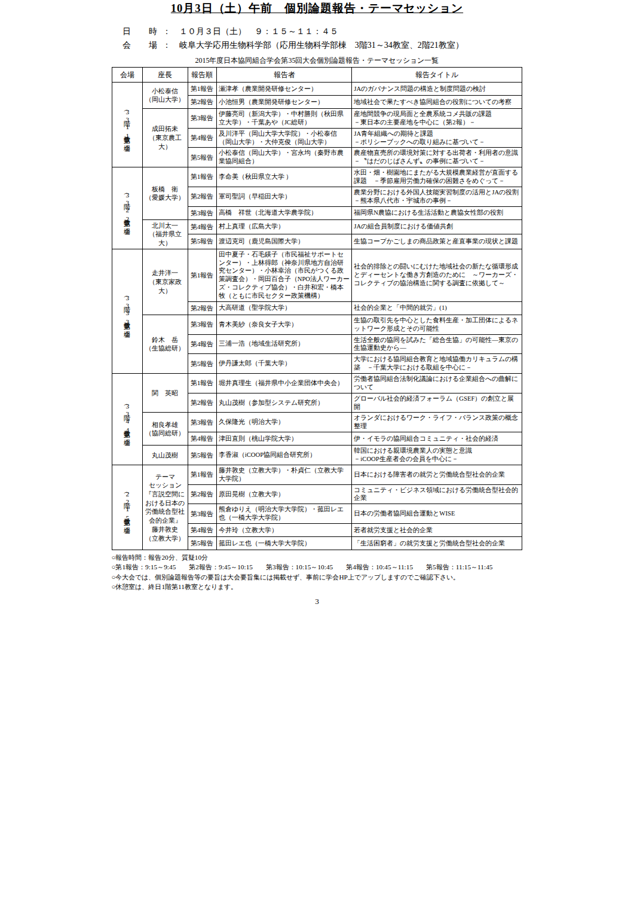10月3日（土）午前　個別論題報告・テーマセッション
日　時：　１０月３日（土）　９：１５～１１：４５
会　場：　岐阜大学応用生物科学部（応用生物科学部棟　3階31～34教室、2階21教室）
2015年度日本協同組合学会第35回大会個別論題報告・テーマセッション一覧
| 会場 | 座長 | 報告順 | 報告者 | 報告タイトル |
| --- | --- | --- | --- | --- |
| （3階31教室）第1会場 | 小松泰信 （岡山大学） | 第1報告 | 瀬津孝（農業開発研修センター） | JAのガバナンス問題の構造と制度問題の検討 |
| 第2報告 | 小池恒男（農業開発研修センター） | 地域社会で果たすべき協同組合の役割についての考察 |
| 成田拓未 （東京農工大） | 第3報告 | 伊藤亮司（新潟大学）・中村勝則（秋田県立大学）・千葉あや（JC総研） | 産地間競争の現局面と全農系統コメ共販の課題 －東日本の主要産地を中心に（第2報）－ |
| 第4報告 | 及川洋平（岡山大学大学院）・小松泰信（岡山大学）・大仲克俊（岡山大学） | JA青年組織への期待と課題 －ポリシーブックへの取り組みに基づいて－ |
| 第5報告 | 小松泰信（岡山大学）・宮永均（秦野市農業協同組合） | 農産物直売所の環境対策に対する出荷者・利用者の意識 －〝はだのじばさんず〟の事例に基づいて－ |
| （3階32教室）第2会場 | 板橋 衛 （愛媛大学） | 第1報告 | 李命美（秋田県立大学 ） | 水田・畑・樹園地にまたがる大規模農業経営が直面する課題 －季節雇用労働力確保の困難さをめぐって－ |
| 第2報告 | 軍司聖詞（早稲田大学） | 農業分野における外国人技能実習制度の活用とJAの役割 －熊本県八代市・宇城市の事例－ |
| 第3報告 | 高橋 祥世（北海道大学農学院） | 福岡県N農協における生活活動と農協女性部の役割 |
| 北川太一 （福井県立大） | 第4報告 | 村上真理（広島大学） | JAの組合員制度における価値共創 |
| 第5報告 | 渡辺克司（鹿児島国際大学） | 生協コープかごしまの商品政策と産直事業の現状と課題 |
| （3階33教室）第3会場 | 走井洋一 （東京家政大） | 第1報告 | 田中夏子・石毛鍈子（市民福祉サポートセンター）・上林得郎（神奈川県地方自治研究センター）・小林幸治（市民がつくる政策調査会）・岡田百合子（NPO法人ワーカーズ・コレクティブ協会）・白井和宏・橋本牧（ともに市民セクター政策機構） | 社会的排除との闘いにむけた地域社会の新たな循環形成とディーセントな働き方創造のために ～ワーカーズ・コレクティブの協治構造に関する調査に依拠して～ |
| 第2報告 | 大高研道（聖学院大学） | 社会的企業と「中間的就労」(1) |
| 鈴木 岳 （生協総研） | 第3報告 | 青木美紗（奈良女子大学） | 生協の取引先を中心とした食料生産・加工団体によるネットワーク形成とその可能性 |
| 第4報告 | 三浦一浩（地域生活研究所） | 生活全般の協同を試みた「総合生協」の可能性—東京の生協運動史から— |
| 第5報告 | 伊丹謙太郎（千葉大学） | 大学における協同組合教育と地域協働カリキュラムの構築 －千葉大学における取組を中心に－ |
| （3階34教室）第4会場 | 関 英昭 | 第1報告 | 堀井真理生（福井県中小企業団体中央会） | 労働者協同組合法制化議論における企業組合への曲解について |
| 第2報告 | 丸山茂樹（参加型システム研究所） | グローバル社会的経済フォーラム（GSEF）の創立と展開 |
| 相良孝雄 （協同総研） | 第3報告 | 久保隆光（明治大学） | オランダにおけるワーク・ライフ・バランス政策の概念整理 |
| 第4報告 | 津田直則（桃山学院大学） | 伊・イモラの協同組合コミュニティ・社会的経済 |
| 丸山茂樹 | 第5報告 | 李香淑（iCOOP協同組合研究所） | 韓国における親環境農業人の実態と意識 －iCOOP生産者会の会員を中心に－ |
| （2階21教室）第5会場 | テーマ セッション 『言説空間における日本の労働統合型社会的企業』 藤井敦史 （立教大学） | 第1報告 | 藤井敦史（立教大学）・朴貞仁（立教大学大学院） | 日本における障害者の就労と労働統合型社会的企業 |
| 第2報告 | 原田晃樹（立教大学） | コミュニティ・ビジネス領域における労働統合型社会的企業 |
| 第3報告 | 熊倉ゆりえ（明治大学大学院）・菰田レエ也（一橋大学大学院） | 日本の労働者協同組合運動とWISE |
| 第4報告 | 今井玲（立教大学） | 若者就労支援と社会的企業 |
| 第5報告 | 菰田レエ也（一橋大学大学院） | 「生活困窮者」の就労支援と労働統合型社会的企業 |
○報告時間：報告20分、質疑10分
○第1報告：9:15～9:45　　第2報告：9:45～10:15　　第3報告：10:15～10:45　　第4報告：10:45～11:15　　第5報告：11:15～11:45
○今大会では、個別論題報告等の要旨は大会要旨集には掲載せず、事前に学会HP上でアップしますのでご確認下さい。
○休憩室は、終日1階第11教室となります。
3